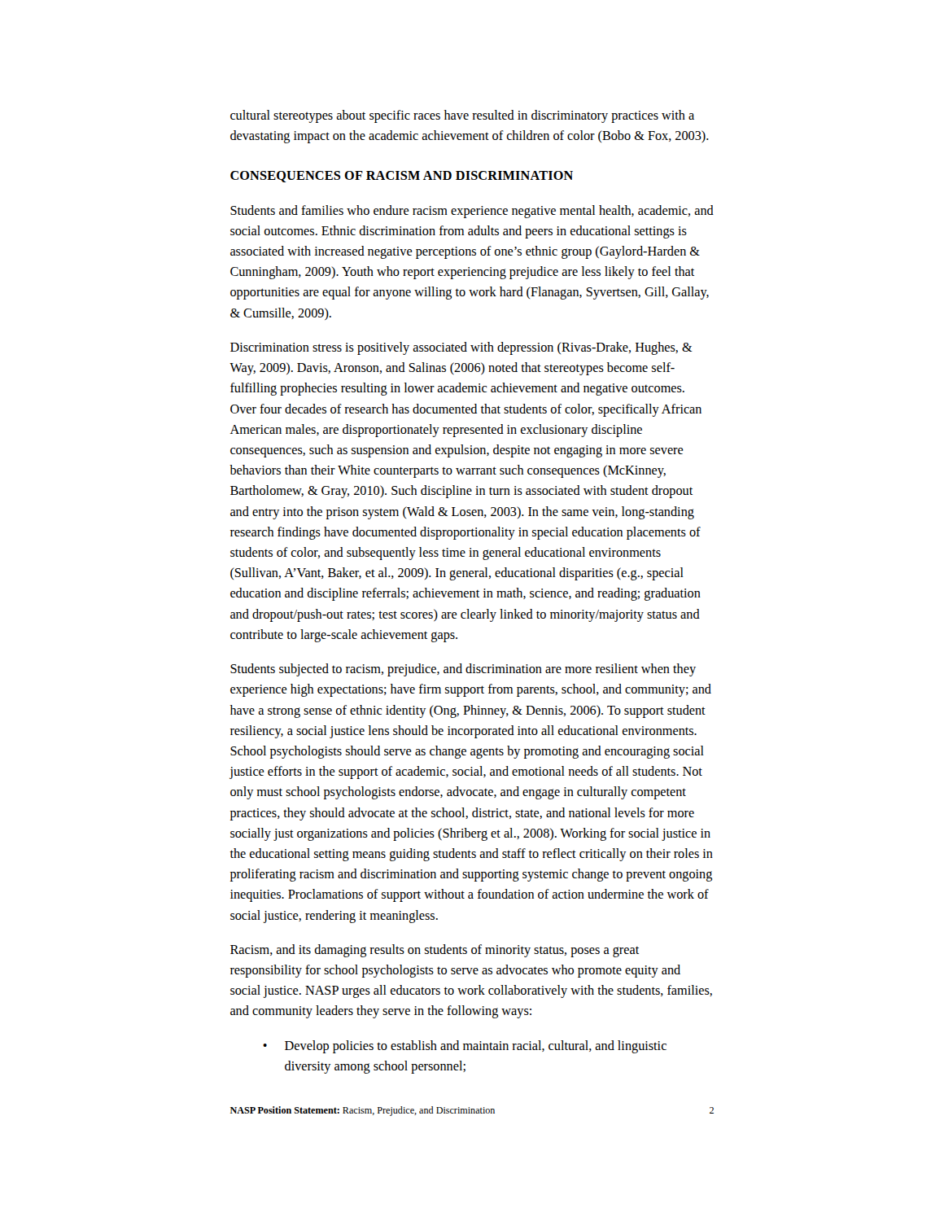cultural stereotypes about specific races have resulted in discriminatory practices with a devastating impact on the academic achievement of children of color (Bobo & Fox, 2003).
CONSEQUENCES OF RACISM AND DISCRIMINATION
Students and families who endure racism experience negative mental health, academic, and social outcomes. Ethnic discrimination from adults and peers in educational settings is associated with increased negative perceptions of one’s ethnic group (Gaylord-Harden & Cunningham, 2009). Youth who report experiencing prejudice are less likely to feel that opportunities are equal for anyone willing to work hard (Flanagan, Syvertsen, Gill, Gallay, & Cumsille, 2009).
Discrimination stress is positively associated with depression (Rivas-Drake, Hughes, & Way, 2009). Davis, Aronson, and Salinas (2006) noted that stereotypes become self-fulfilling prophecies resulting in lower academic achievement and negative outcomes. Over four decades of research has documented that students of color, specifically African American males, are disproportionately represented in exclusionary discipline consequences, such as suspension and expulsion, despite not engaging in more severe behaviors than their White counterparts to warrant such consequences (McKinney, Bartholomew, & Gray, 2010). Such discipline in turn is associated with student dropout and entry into the prison system (Wald & Losen, 2003). In the same vein, long-standing research findings have documented disproportionality in special education placements of students of color, and subsequently less time in general educational environments (Sullivan, A’Vant, Baker, et al., 2009). In general, educational disparities (e.g., special education and discipline referrals; achievement in math, science, and reading; graduation and dropout/push-out rates; test scores) are clearly linked to minority/majority status and contribute to large-scale achievement gaps.
Students subjected to racism, prejudice, and discrimination are more resilient when they experience high expectations; have firm support from parents, school, and community; and have a strong sense of ethnic identity (Ong, Phinney, & Dennis, 2006). To support student resiliency, a social justice lens should be incorporated into all educational environments. School psychologists should serve as change agents by promoting and encouraging social justice efforts in the support of academic, social, and emotional needs of all students. Not only must school psychologists endorse, advocate, and engage in culturally competent practices, they should advocate at the school, district, state, and national levels for more socially just organizations and policies (Shriberg et al., 2008). Working for social justice in the educational setting means guiding students and staff to reflect critically on their roles in proliferating racism and discrimination and supporting systemic change to prevent ongoing inequities. Proclamations of support without a foundation of action undermine the work of social justice, rendering it meaningless.
Racism, and its damaging results on students of minority status, poses a great responsibility for school psychologists to serve as advocates who promote equity and social justice. NASP urges all educators to work collaboratively with the students, families, and community leaders they serve in the following ways:
Develop policies to establish and maintain racial, cultural, and linguistic diversity among school personnel;
NASP Position Statement: Racism, Prejudice, and Discrimination
2